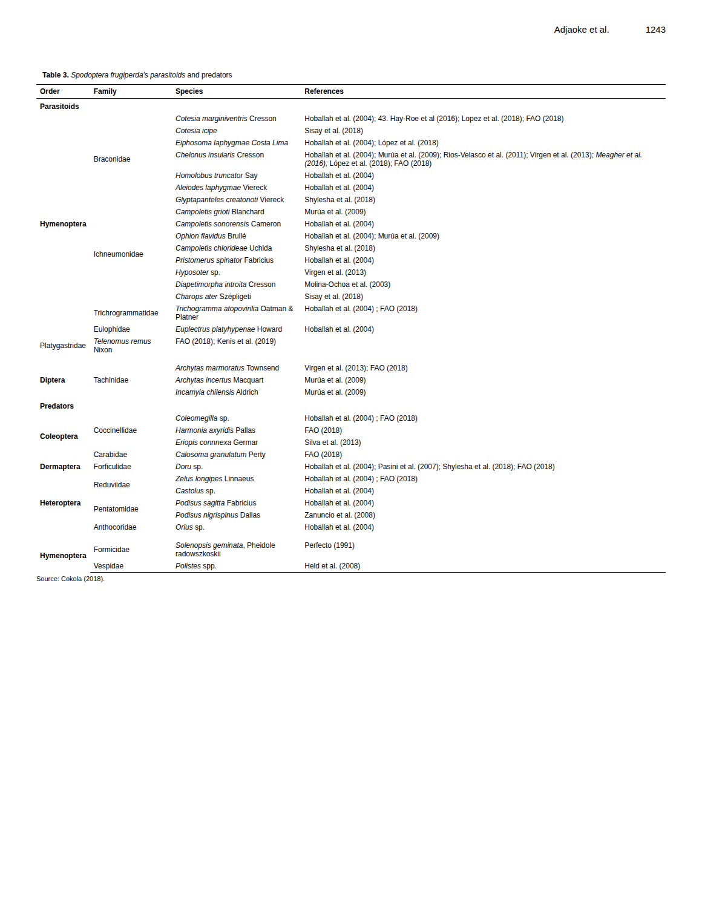Adjaoke et al. 1243
Table 3. Spodoptera frugiperda's parasitoids and predators
| Order | Family | Species | References |
| --- | --- | --- | --- |
| Parasitoids |
| Hymenoptera | Braconidae | Cotesia marginiventris Cresson | Hoballah et al. (2004); 43. Hay-Roe et al (2016); Lopez et al. (2018); FAO (2018) |
| Cotesia icipe | Sisay et al. (2018) |
| Eiphosoma laphygmae Costa Lima | Hoballah et al. (2004); López et al. (2018) |
| Chelonus insularis Cresson | Hoballah et al. (2004); Murúa et al. (2009); Rios-Velasco et al. (2011); Virgen et al. (2013); Meagher et al. (2016); López et al. (2018); FAO (2018) |
| Homolobus truncator Say | Hoballah et al. (2004) |
| Aleiodes laphygmae Viereck | Hoballah et al. (2004) |
| Glyptapanteles creatonoti Viereck | Shylesha et al. (2018) |
| Ichneumonidae | Campoletis grioti Blanchard | Murúa et al. (2009) |
| Campoletis sonorensis Cameron | Hoballah et al. (2004) |
| Ophion flavidus Brullé | Hoballah et al. (2004); Murúa et al. (2009) |
| Campoletis chlorideae Uchida | Shylesha et al. (2018) |
| Pristomerus spinator Fabricius | Hoballah et al. (2004) |
| Hyposoter sp. | Virgen et al. (2013) |
| Diapetimorpha introita Cresson | Molina-Ochoa et al. (2003) |
| Charops ater Szépligeti | Sisay et al. (2018) |
| Trichrogrammatidae | Trichogramma atopovirilia Oatman & Platner | Hoballah et al. (2004) ; FAO (2018) |
| Eulophidae | Euplectrus platyhypenae Howard | Hoballah et al. (2004) |
| Platygastridae | Telenomus remus Nixon | FAO (2018); Kenis et al. (2019) |
| Diptera | Tachinidae | Archytas marmoratus Townsend | Virgen et al. (2013); FAO (2018) |
| Archytas incertus Macquart | Murúa et al. (2009) |
| Incamyia chilensis Aldrich | Murúa et al. (2009) |
| Predators |
| Coleoptera | Coccinellidae | Coleomegilla sp. | Hoballah et al. (2004) ; FAO (2018) |
| Harmonia axyridis Pallas | FAO (2018) |
| Eriopis connnexa Germar | Silva et al. (2013) |
| Carabidae | Calosoma granulatum Perty | FAO (2018) |
| Dermaptera | Forficulidae | Doru sp. | Hoballah et al. (2004); Pasini et al. (2007); Shylesha et al. (2018); FAO (2018) |
| Heteroptera | Reduviidae | Zelus longipes Linnaeus | Hoballah et al. (2004) ; FAO (2018) |
| Castolus sp. | Hoballah et al. (2004) |
| Pentatomidae | Podisus sagitta Fabricius | Hoballah et al. (2004) |
| Podisus nigrispinus Dallas | Zanuncio et al. (2008) |
| Anthocoridae | Orius sp. | Hoballah et al. (2004) |
| Hymenoptera | Formicidae | Solenopsis geminata , Pheidole radowszkoskii | Perfecto (1991) |
| Vespidae | Polistes spp. | Held et al. (2008) |
Source: Cokola (2018).